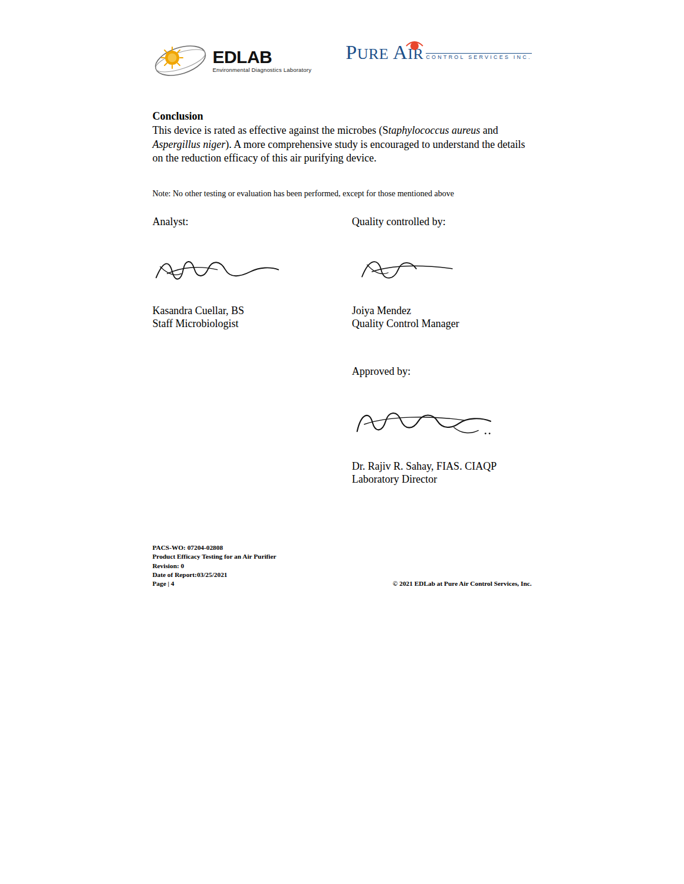EDLAB
Environmental Diagnostics Laboratory
PURE AIR
CONTROL SERVICES INC.
Conclusion
This device is rated as effective against the microbes (Staphylococcus aureus and Aspergillus niger). A more comprehensive study is encouraged to understand the details on the reduction efficacy of this air purifying device.
Note: No other testing or evaluation has been performed, except for those mentioned above
Analyst:
Kasandra Cuellar, BS
Staff Microbiologist
Quality controlled by:
Joiya Mendez
Quality Control Manager
Approved by:
Dr. Rajiv R. Sahay, FIAS. CIAQP
Laboratory Director
PACS-WO: 07204-02808
Product Efficacy Testing for an Air Purifier
Revision: 0
Date of Report:03/25/2021
Page | 4
© 2021 EDLab at Pure Air Control Services, Inc.